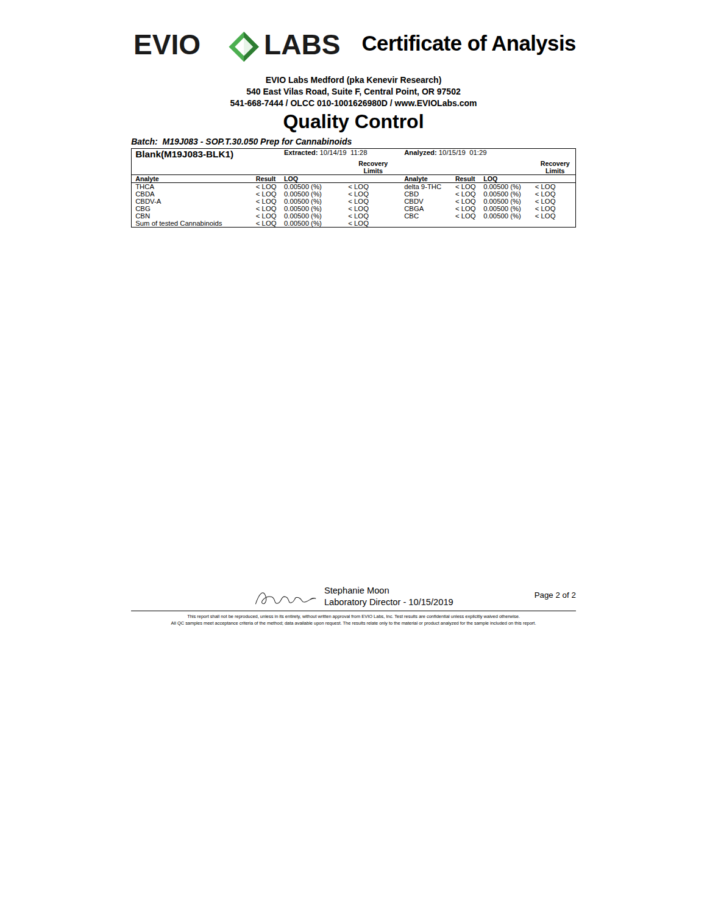EVIO LABS
Certificate of Analysis
EVIO Labs Medford (pka Kenevir Research)
540 East Vilas Road, Suite F, Central Point, OR 97502
541-668-7444 / OLCC 010-1001626980D / www.EVIOLabs.com
Quality Control
Batch: M19J083 - SOP.T.30.050 Prep for Cannabinoids
| Blank(M19J083-BLK1) | Extracted: 10/14/19 11:28 | | Analyzed: 10/15/19 01:29 | |
| | | | Recovery Limits | | | | | Recovery Limits |
| Analyte | Result | LOQ | | | Analyte | Result | LOQ | |
| THCA | < LOQ | 0.00500 (%) | < LOQ | | delta 9-THC | < LOQ | 0.00500 (%) | < LOQ |
| CBDA | < LOQ | 0.00500 (%) | < LOQ | | CBD | < LOQ | 0.00500 (%) | < LOQ |
| CBDV-A | < LOQ | 0.00500 (%) | < LOQ | | CBDV | < LOQ | 0.00500 (%) | < LOQ |
| CBG | < LOQ | 0.00500 (%) | < LOQ | | CBGA | < LOQ | 0.00500 (%) | < LOQ |
| CBN | < LOQ | 0.00500 (%) | < LOQ | | CBC | < LOQ | 0.00500 (%) | < LOQ |
| Sum of tested Cannabinoids | < LOQ | 0.00500 (%) | < LOQ | | | | | |
Stephanie Moon
Laboratory Director - 10/15/2019
Page 2 of 2
This report shall not be reproduced, unless in its entirety, without written approval from EVIO Labs, Inc. Test results are confidential unless explicitly waived otherwise.
All QC samples meet acceptance criteria of the method; data available upon request. The results relate only to the material or product analyzed for the sample included on this report.